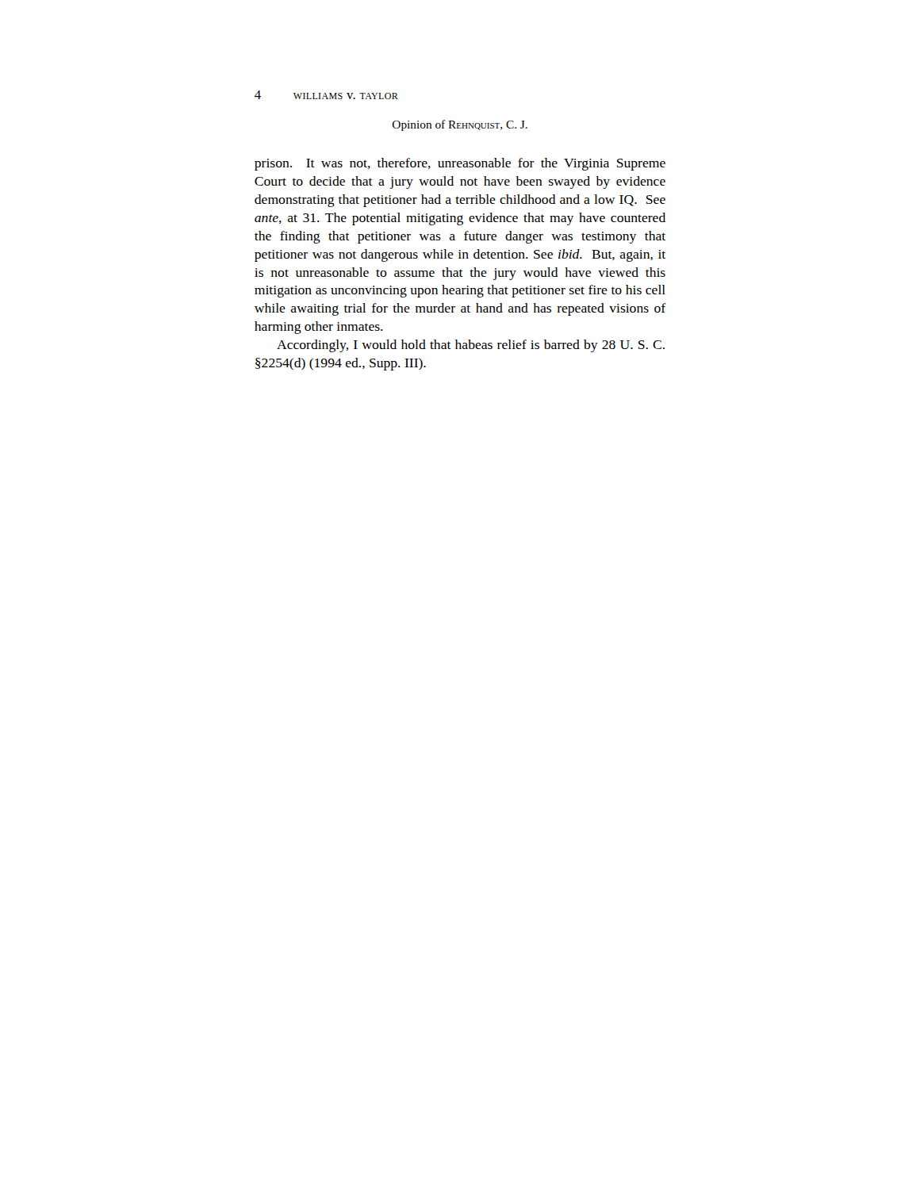4 WILLIAMS v. TAYLOR
Opinion of Rehnquist, C. J.
prison. It was not, therefore, unreasonable for the Virginia Supreme Court to decide that a jury would not have been swayed by evidence demonstrating that petitioner had a terrible childhood and a low IQ. See ante, at 31. The potential mitigating evidence that may have countered the finding that petitioner was a future danger was testimony that petitioner was not dangerous while in detention. See ibid. But, again, it is not unreasonable to assume that the jury would have viewed this mitigation as unconvincing upon hearing that petitioner set fire to his cell while awaiting trial for the murder at hand and has repeated visions of harming other inmates.
Accordingly, I would hold that habeas relief is barred by 28 U. S. C. §2254(d) (1994 ed., Supp. III).